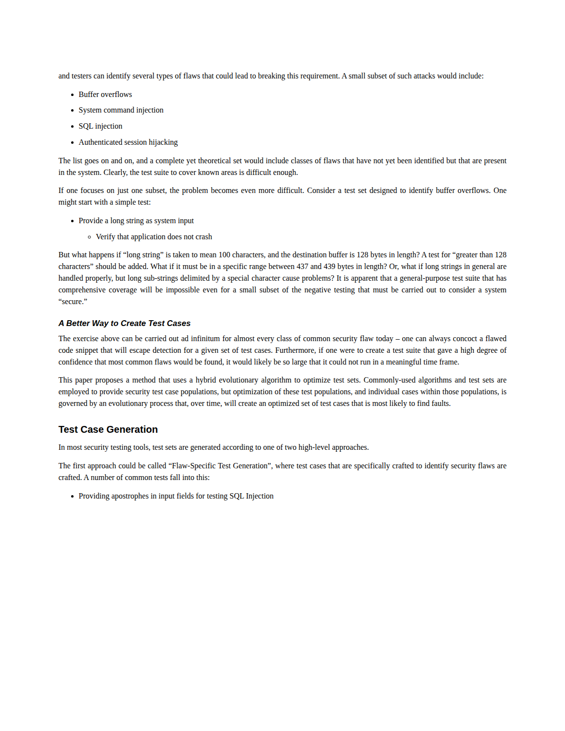and testers can identify several types of flaws that could lead to breaking this requirement. A small subset of such attacks would include:
Buffer overflows
System command injection
SQL injection
Authenticated session hijacking
The list goes on and on, and a complete yet theoretical set would include classes of flaws that have not yet been identified but that are present in the system. Clearly, the test suite to cover known areas is difficult enough.
If one focuses on just one subset, the problem becomes even more difficult. Consider a test set designed to identify buffer overflows. One might start with a simple test:
Provide a long string as system input
Verify that application does not crash
But what happens if “long string” is taken to mean 100 characters, and the destination buffer is 128 bytes in length? A test for “greater than 128 characters” should be added. What if it must be in a specific range between 437 and 439 bytes in length? Or, what if long strings in general are handled properly, but long sub-strings delimited by a special character cause problems? It is apparent that a general-purpose test suite that has comprehensive coverage will be impossible even for a small subset of the negative testing that must be carried out to consider a system “secure.”
A Better Way to Create Test Cases
The exercise above can be carried out ad infinitum for almost every class of common security flaw today – one can always concoct a flawed code snippet that will escape detection for a given set of test cases. Furthermore, if one were to create a test suite that gave a high degree of confidence that most common flaws would be found, it would likely be so large that it could not run in a meaningful time frame.
This paper proposes a method that uses a hybrid evolutionary algorithm to optimize test sets. Commonly-used algorithms and test sets are employed to provide security test case populations, but optimization of these test populations, and individual cases within those populations, is governed by an evolutionary process that, over time, will create an optimized set of test cases that is most likely to find faults.
Test Case Generation
In most security testing tools, test sets are generated according to one of two high-level approaches.
The first approach could be called “Flaw-Specific Test Generation”, where test cases that are specifically crafted to identify security flaws are crafted. A number of common tests fall into this:
Providing apostrophes in input fields for testing SQL Injection